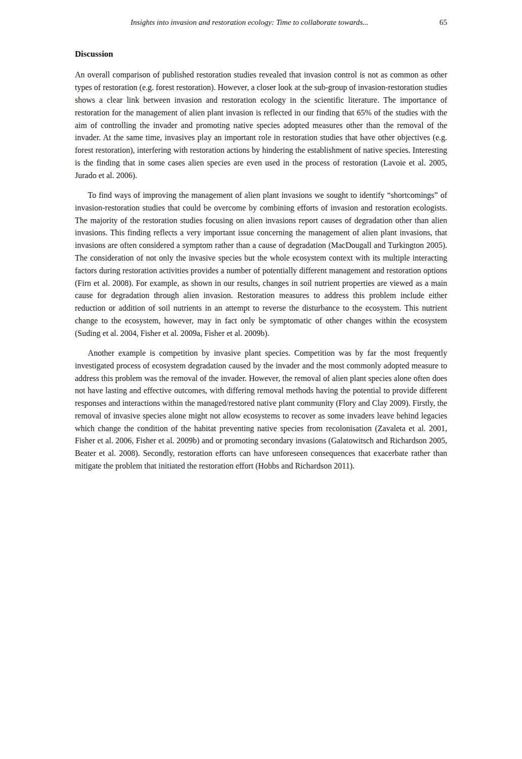Insights into invasion and restoration ecology: Time to collaborate towards... 65
Discussion
An overall comparison of published restoration studies revealed that invasion control is not as common as other types of restoration (e.g. forest restoration). However, a closer look at the sub-group of invasion-restoration studies shows a clear link between invasion and restoration ecology in the scientific literature. The importance of restoration for the management of alien plant invasion is reflected in our finding that 65% of the studies with the aim of controlling the invader and promoting native species adopted measures other than the removal of the invader. At the same time, invasives play an important role in restoration studies that have other objectives (e.g. forest restoration), interfering with restoration actions by hindering the establishment of native species. Interesting is the finding that in some cases alien species are even used in the process of restoration (Lavoie et al. 2005, Jurado et al. 2006).
To find ways of improving the management of alien plant invasions we sought to identify “shortcomings” of invasion-restoration studies that could be overcome by combining efforts of invasion and restoration ecologists. The majority of the restoration studies focusing on alien invasions report causes of degradation other than alien invasions. This finding reflects a very important issue concerning the management of alien plant invasions, that invasions are often considered a symptom rather than a cause of degradation (MacDougall and Turkington 2005). The consideration of not only the invasive species but the whole ecosystem context with its multiple interacting factors during restoration activities provides a number of potentially different management and restoration options (Firn et al. 2008). For example, as shown in our results, changes in soil nutrient properties are viewed as a main cause for degradation through alien invasion. Restoration measures to address this problem include either reduction or addition of soil nutrients in an attempt to reverse the disturbance to the ecosystem. This nutrient change to the ecosystem, however, may in fact only be symptomatic of other changes within the ecosystem (Suding et al. 2004, Fisher et al. 2009a, Fisher et al. 2009b).
Another example is competition by invasive plant species. Competition was by far the most frequently investigated process of ecosystem degradation caused by the invader and the most commonly adopted measure to address this problem was the removal of the invader. However, the removal of alien plant species alone often does not have lasting and effective outcomes, with differing removal methods having the potential to provide different responses and interactions within the managed/restored native plant community (Flory and Clay 2009). Firstly, the removal of invasive species alone might not allow ecosystems to recover as some invaders leave behind legacies which change the condition of the habitat preventing native species from recolonisation (Zavaleta et al. 2001, Fisher et al. 2006, Fisher et al. 2009b) and or promoting secondary invasions (Galatowitsch and Richardson 2005, Beater et al. 2008). Secondly, restoration efforts can have unforeseen consequences that exacerbate rather than mitigate the problem that initiated the restoration effort (Hobbs and Richardson 2011).